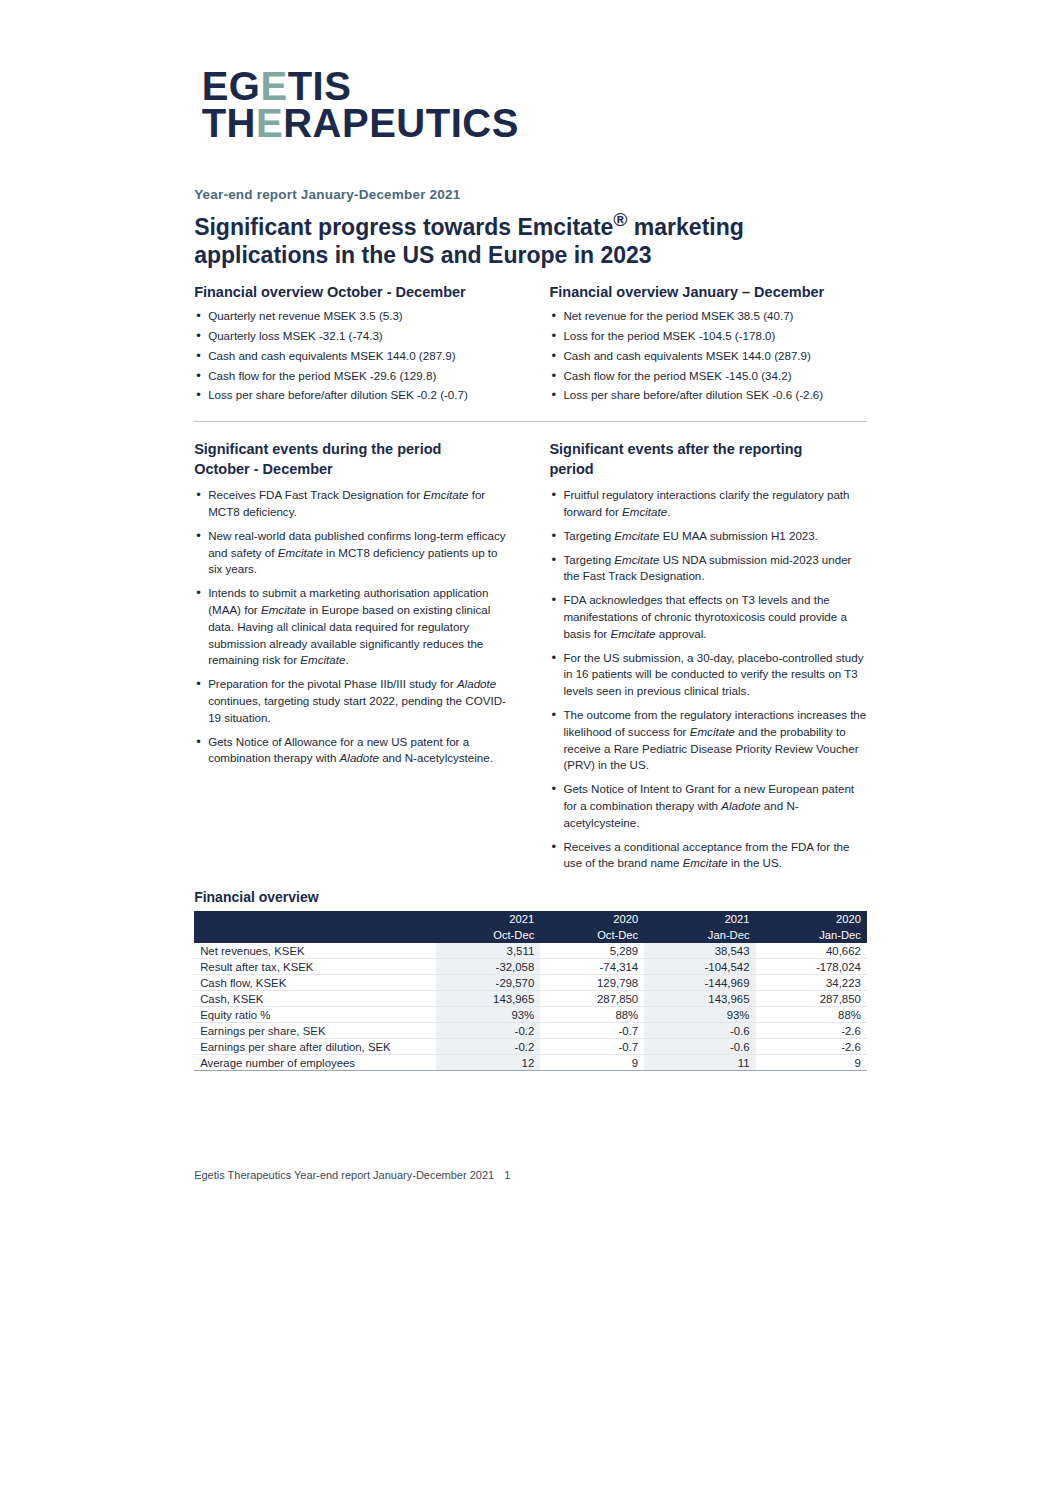EGETIS THERAPEUTICS
Year-end report January-December 2021
Significant progress towards Emcitate® marketing applications in the US and Europe in 2023
Financial overview October - December
Quarterly net revenue MSEK 3.5 (5.3)
Quarterly loss MSEK -32.1 (-74.3)
Cash and cash equivalents MSEK 144.0 (287.9)
Cash flow for the period MSEK -29.6 (129.8)
Loss per share before/after dilution SEK -0.2 (-0.7)
Financial overview January – December
Net revenue for the period MSEK 38.5 (40.7)
Loss for the period MSEK -104.5 (-178.0)
Cash and cash equivalents MSEK 144.0 (287.9)
Cash flow for the period MSEK -145.0 (34.2)
Loss per share before/after dilution SEK -0.6 (-2.6)
Significant events during the period
October - December
Receives FDA Fast Track Designation for Emcitate for MCT8 deficiency.
New real-world data published confirms long-term efficacy and safety of Emcitate in MCT8 deficiency patients up to six years.
Intends to submit a marketing authorisation application (MAA) for Emcitate in Europe based on existing clinical data. Having all clinical data required for regulatory submission already available significantly reduces the remaining risk for Emcitate.
Preparation for the pivotal Phase IIb/III study for Aladote continues, targeting study start 2022, pending the COVID-19 situation.
Gets Notice of Allowance for a new US patent for a combination therapy with Aladote and N-acetylcysteine.
Significant events after the reporting
period
Fruitful regulatory interactions clarify the regulatory path forward for Emcitate.
Targeting Emcitate EU MAA submission H1 2023.
Targeting Emcitate US NDA submission mid-2023 under the Fast Track Designation.
FDA acknowledges that effects on T3 levels and the manifestations of chronic thyrotoxicosis could provide a basis for Emcitate approval.
For the US submission, a 30-day, placebo-controlled study in 16 patients will be conducted to verify the results on T3 levels seen in previous clinical trials.
The outcome from the regulatory interactions increases the likelihood of success for Emcitate and the probability to receive a Rare Pediatric Disease Priority Review Voucher (PRV) in the US.
Gets Notice of Intent to Grant for a new European patent for a combination therapy with Aladote and N-acetylcysteine.
Receives a conditional acceptance from the FDA for the use of the brand name Emcitate in the US.
Financial overview
| | 2021 | 2020 | 2021 | 2020 |
| --- | --- | --- | --- | --- |
| | Oct-Dec | Oct-Dec | Jan-Dec | Jan-Dec |
| Net revenues, KSEK | 3,511 | 5,289 | 38,543 | 40,662 |
| Result after tax, KSEK | -32,058 | -74,314 | -104,542 | -178,024 |
| Cash flow, KSEK | -29,570 | 129,798 | -144,969 | 34,223 |
| Cash, KSEK | 143,965 | 287,850 | 143,965 | 287,850 |
| Equity ratio % | 93% | 88% | 93% | 88% |
| Earnings per share, SEK | -0.2 | -0.7 | -0.6 | -2.6 |
| Earnings per share after dilution, SEK | -0.2 | -0.7 | -0.6 | -2.6 |
| Average number of employees | 12 | 9 | 11 | 9 |
Egetis Therapeutics Year-end report January-December 20211